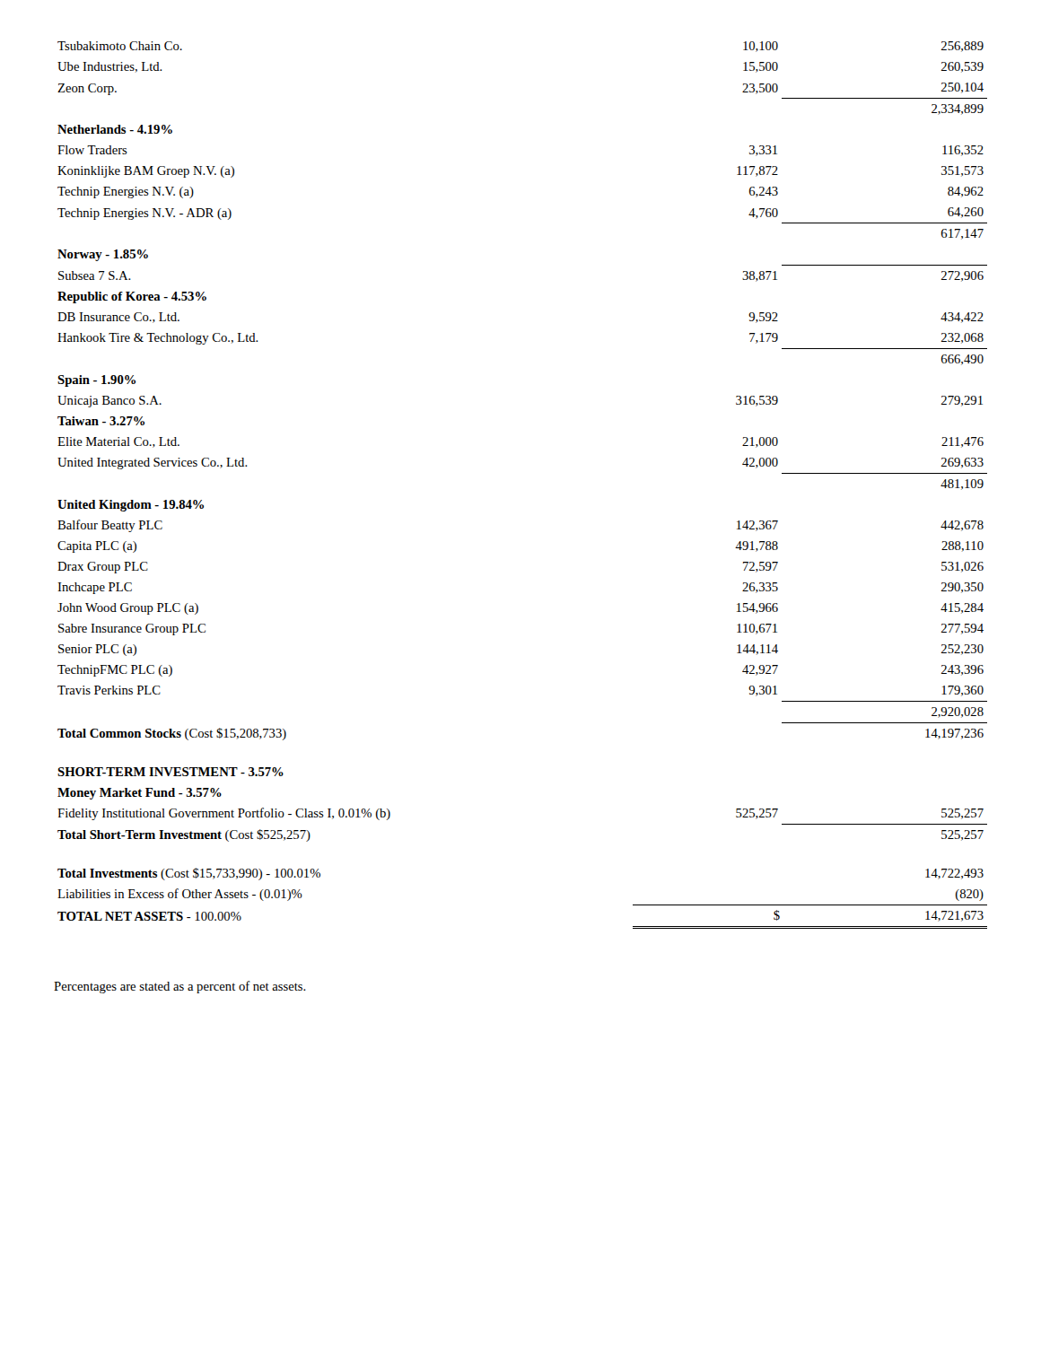| Tsubakimoto Chain Co. | 10,100 | 256,889 |
| Ube Industries, Ltd. | 15,500 | 260,539 |
| Zeon Corp. | 23,500 | 250,104 |
| | | 2,334,899 |
| Netherlands - 4.19% | | |
| Flow Traders | 3,331 | 116,352 |
| Koninklijke BAM Groep N.V. (a) | 117,872 | 351,573 |
| Technip Energies N.V. (a) | 6,243 | 84,962 |
| Technip Energies N.V. - ADR (a) | 4,760 | 64,260 |
| | | 617,147 |
| Norway - 1.85% | | |
| Subsea 7 S.A. | 38,871 | 272,906 |
| Republic of Korea - 4.53% | | |
| DB Insurance Co., Ltd. | 9,592 | 434,422 |
| Hankook Tire & Technology Co., Ltd. | 7,179 | 232,068 |
| | | 666,490 |
| Spain - 1.90% | | |
| Unicaja Banco S.A. | 316,539 | 279,291 |
| Taiwan - 3.27% | | |
| Elite Material Co., Ltd. | 21,000 | 211,476 |
| United Integrated Services Co., Ltd. | 42,000 | 269,633 |
| | | 481,109 |
| United Kingdom - 19.84% | | |
| Balfour Beatty PLC | 142,367 | 442,678 |
| Capita PLC (a) | 491,788 | 288,110 |
| Drax Group PLC | 72,597 | 531,026 |
| Inchcape PLC | 26,335 | 290,350 |
| John Wood Group PLC (a) | 154,966 | 415,284 |
| Sabre Insurance Group PLC | 110,671 | 277,594 |
| Senior PLC (a) | 144,114 | 252,230 |
| TechnipFMC PLC (a) | 42,927 | 243,396 |
| Travis Perkins PLC | 9,301 | 179,360 |
| | | 2,920,028 |
| Total Common Stocks (Cost $15,208,733) | | 14,197,236 |
| SHORT-TERM INVESTMENT - 3.57% | | |
| Money Market Fund - 3.57% | | |
| Fidelity Institutional Government Portfolio - Class I, 0.01% (b) | 525,257 | 525,257 |
| Total Short-Term Investment (Cost $525,257) | | 525,257 |
| Total Investments (Cost $15,733,990) - 100.01% | | 14,722,493 |
| Liabilities in Excess of Other Assets - (0.01)% | | (820) |
| TOTAL NET ASSETS - 100.00% | $ | 14,721,673 |
Percentages are stated as a percent of net assets.